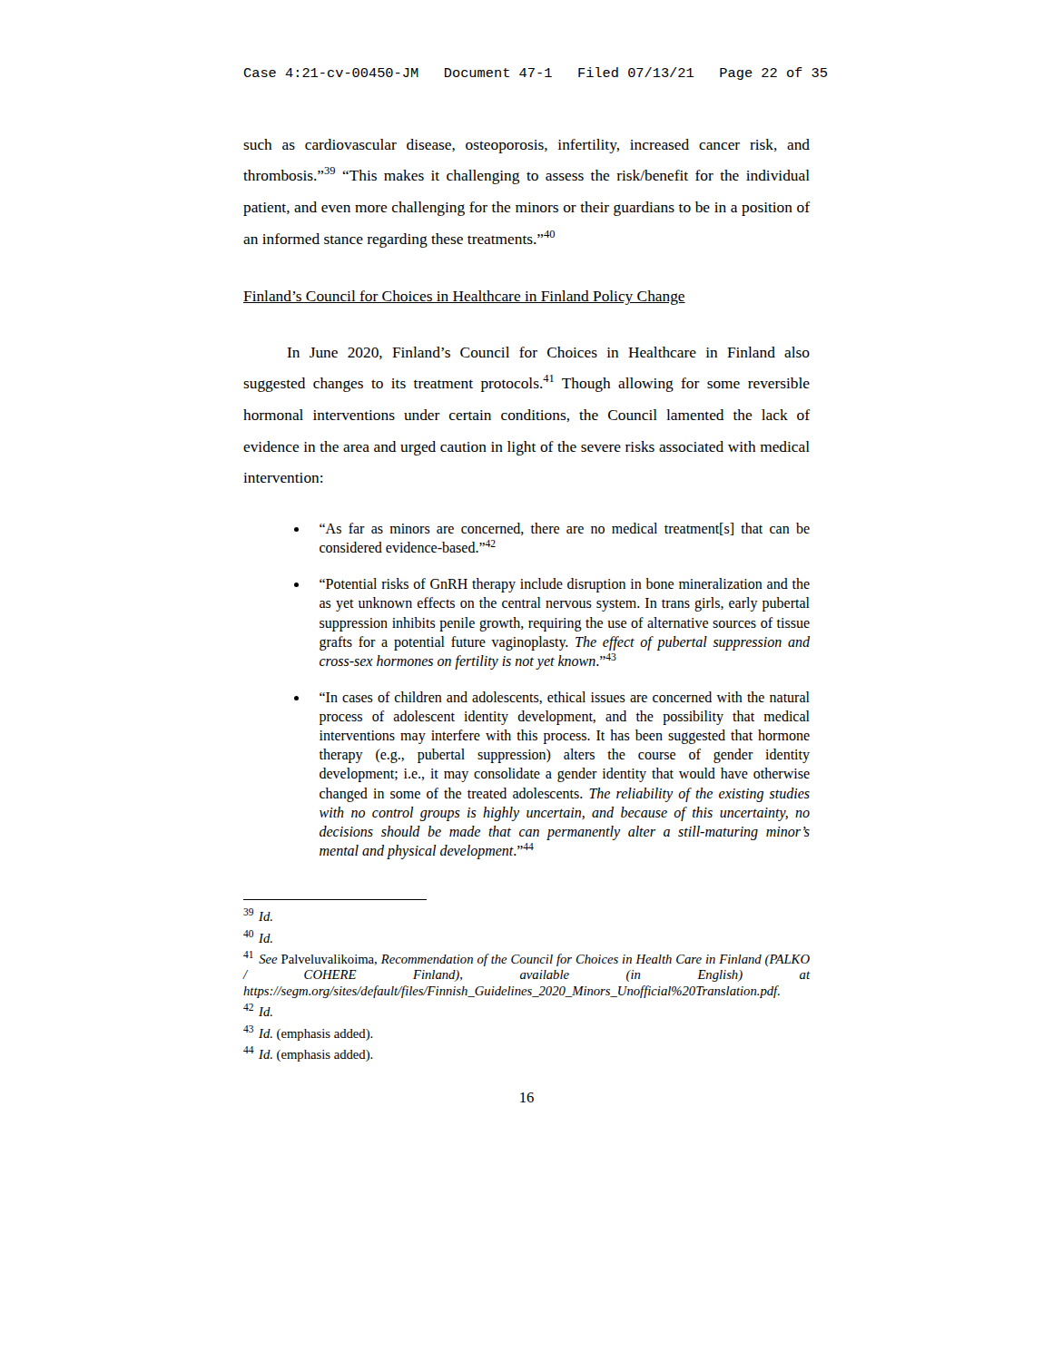Case 4:21-cv-00450-JM Document 47-1 Filed 07/13/21 Page 22 of 35
such as cardiovascular disease, osteoporosis, infertility, increased cancer risk, and thrombosis.”39 “This makes it challenging to assess the risk/benefit for the individual patient, and even more challenging for the minors or their guardians to be in a position of an informed stance regarding these treatments.”40
Finland’s Council for Choices in Healthcare in Finland Policy Change
In June 2020, Finland’s Council for Choices in Healthcare in Finland also suggested changes to its treatment protocols.41 Though allowing for some reversible hormonal interventions under certain conditions, the Council lamented the lack of evidence in the area and urged caution in light of the severe risks associated with medical intervention:
“As far as minors are concerned, there are no medical treatment[s] that can be considered evidence-based.”42
“Potential risks of GnRH therapy include disruption in bone mineralization and the as yet unknown effects on the central nervous system. In trans girls, early pubertal suppression inhibits penile growth, requiring the use of alternative sources of tissue grafts for a potential future vaginoplasty. The effect of pubertal suppression and cross-sex hormones on fertility is not yet known.”43
“In cases of children and adolescents, ethical issues are concerned with the natural process of adolescent identity development, and the possibility that medical interventions may interfere with this process. It has been suggested that hormone therapy (e.g., pubertal suppression) alters the course of gender identity development; i.e., it may consolidate a gender identity that would have otherwise changed in some of the treated adolescents. The reliability of the existing studies with no control groups is highly uncertain, and because of this uncertainty, no decisions should be made that can permanently alter a still-maturing minor’s mental and physical development.”44
39 Id.
40 Id.
41 See Palveluvalikoima, Recommendation of the Council for Choices in Health Care in Finland (PALKO / COHERE Finland), available (in English) at https://segm.org/sites/default/files/Finnish_Guidelines_2020_Minors_Unofficial%20Translation.pdf.
42 Id.
43 Id. (emphasis added).
44 Id. (emphasis added).
16